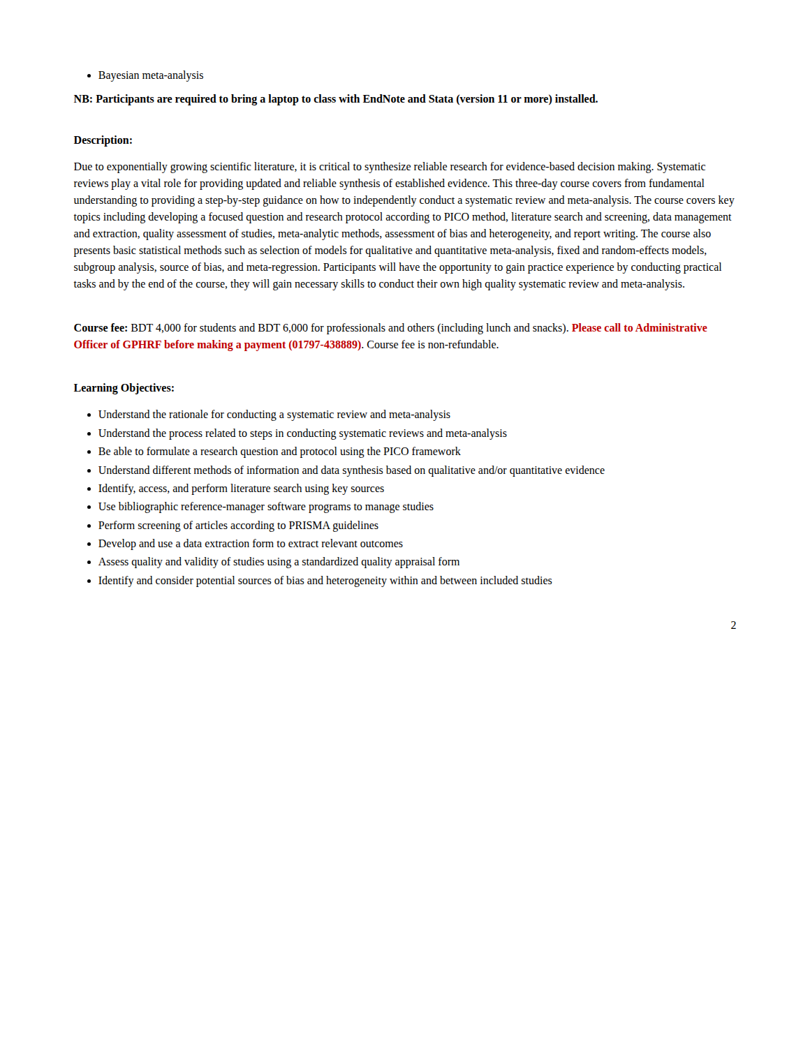Bayesian meta-analysis
NB: Participants are required to bring a laptop to class with EndNote and Stata (version 11 or more) installed.
Description:
Due to exponentially growing scientific literature, it is critical to synthesize reliable research for evidence-based decision making. Systematic reviews play a vital role for providing updated and reliable synthesis of established evidence. This three-day course covers from fundamental understanding to providing a step-by-step guidance on how to independently conduct a systematic review and meta-analysis. The course covers key topics including developing a focused question and research protocol according to PICO method, literature search and screening, data management and extraction, quality assessment of studies, meta-analytic methods, assessment of bias and heterogeneity, and report writing. The course also presents basic statistical methods such as selection of models for qualitative and quantitative meta-analysis, fixed and random-effects models, subgroup analysis, source of bias, and meta-regression. Participants will have the opportunity to gain practice experience by conducting practical tasks and by the end of the course, they will gain necessary skills to conduct their own high quality systematic review and meta-analysis.
Course fee: BDT 4,000 for students and BDT 6,000 for professionals and others (including lunch and snacks). Please call to Administrative Officer of GPHRF before making a payment (01797-438889). Course fee is non-refundable.
Learning Objectives:
Understand the rationale for conducting a systematic review and meta-analysis
Understand the process related to steps in conducting systematic reviews and meta-analysis
Be able to formulate a research question and protocol using the PICO framework
Understand different methods of information and data synthesis based on qualitative and/or quantitative evidence
Identify, access, and perform literature search using key sources
Use bibliographic reference-manager software programs to manage studies
Perform screening of articles according to PRISMA guidelines
Develop and use a data extraction form to extract relevant outcomes
Assess quality and validity of studies using a standardized quality appraisal form
Identify and consider potential sources of bias and heterogeneity within and between included studies
2